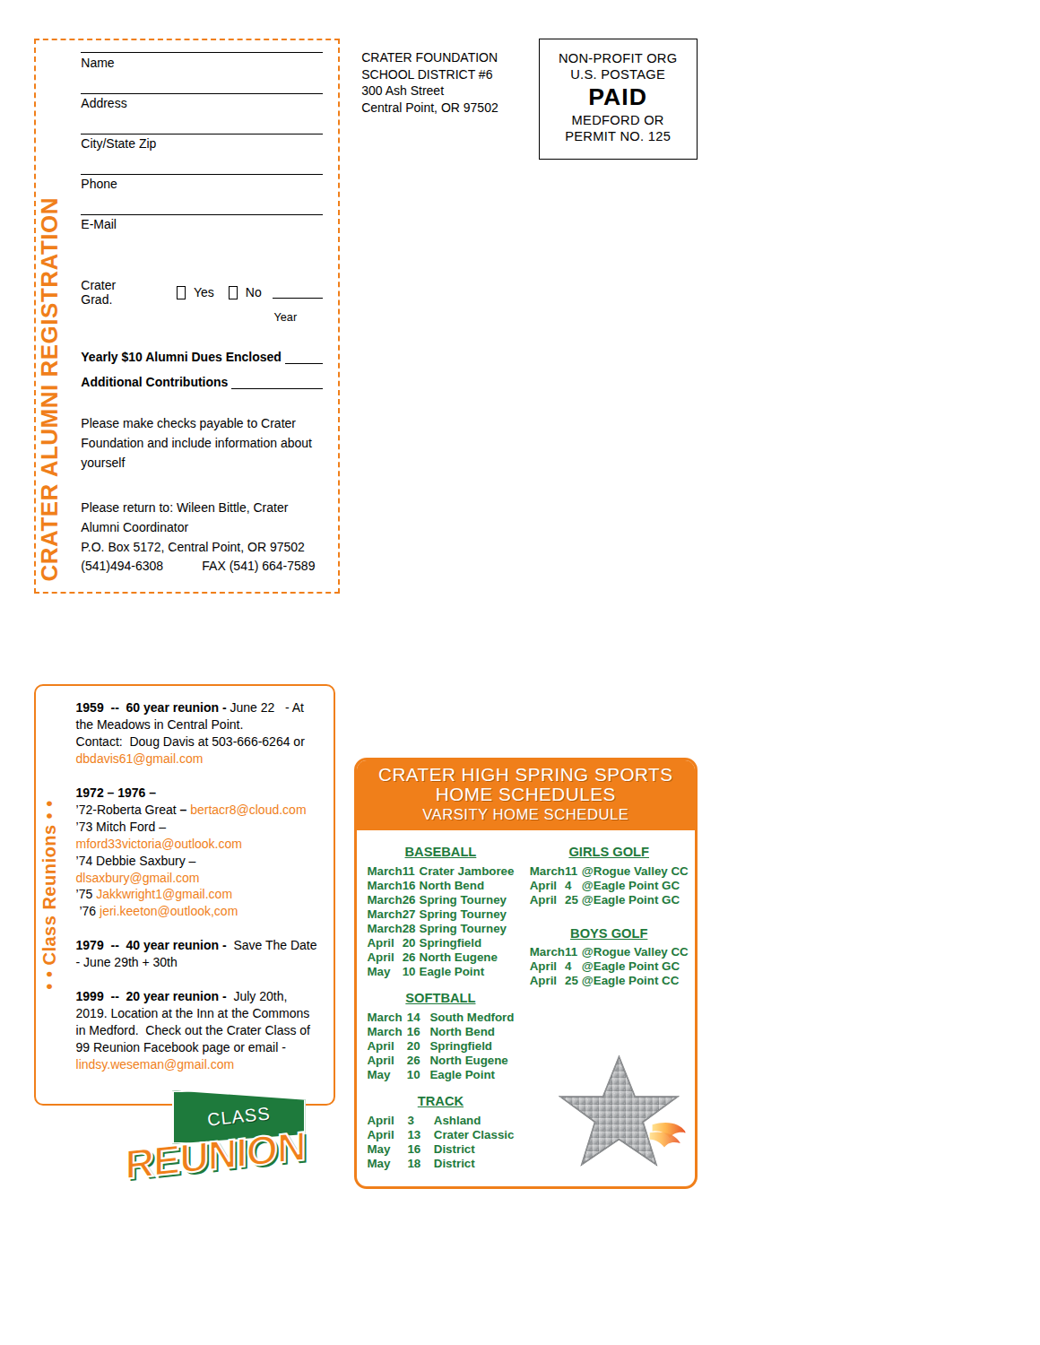CRATER ALUMNI REGISTRATION
Name
Address
City/State Zip
Phone
E-Mail
Crater Grad. Yes No
Year
Yearly $10 Alumni Dues Enclosed
Additional Contributions
Please make checks payable to Crater Foundation and include information about yourself
Please return to: Wileen Bittle, Crater Alumni Coordinator
P.O. Box 5172, Central Point, OR 97502
(541)494-6308 FAX (541) 664-7589
CRATER FOUNDATION
SCHOOL DISTRICT #6
300 Ash Street
Central Point, OR 97502
NON-PROFIT ORG
U.S. POSTAGE
PAID
MEDFORD OR
PERMIT NO. 125
• • Class Reunions • •
1959 -- 60 year reunion - June 22 - At the Meadows in Central Point.
Contact: Doug Davis at 503-666-6264 or
dbdavis61@gmail.com
1972 – 1976 –
’72-Roberta Great – bertacr8@cloud.com
’73 Mitch Ford – mford33victoria@outlook.com
’74 Debbie Saxbury – dlsaxbury@gmail.com
’75 Jakkwright1@gmail.com
’76 jeri.keeton@outlook,com
1979 -- 40 year reunion - Save The Date - June 29th + 30th
1999 -- 20 year reunion - July 20th, 2019. Location at the Inn at the Commons in Medford. Check out the Crater Class of 99 Reunion Facebook page or email -
lindsy.weseman@gmail.com
CLASS
REUNION
CRATER HIGH SPRING SPORTS HOME SCHEDULES
VARSITY HOME SCHEDULE
BASEBALL
| March | 11 | Crater Jamboree |
| March | 16 | North Bend |
| March | 26 | Spring Tourney |
| March | 27 | Spring Tourney |
| March | 28 | Spring Tourney |
| April | 20 | Springfield |
| April | 26 | North Eugene |
| May | 10 | Eagle Point |
SOFTBALL
| March | 14 | South Medford |
| March | 16 | North Bend |
| April | 20 | Springfield |
| April | 26 | North Eugene |
| May | 10 | Eagle Point |
TRACK
| April | 3 | Ashland |
| April | 13 | Crater Classic |
| May | 16 | District |
| May | 18 | District |
GIRLS GOLF
| March | 11 | @Rogue Valley CC |
| April | 4 | @Eagle Point GC |
| April | 25 | @Eagle Point GC |
BOYS GOLF
| March | 11 | @Rogue Valley CC |
| April | 4 | @Eagle Point GC |
| April | 25 | @Eagle Point CC |